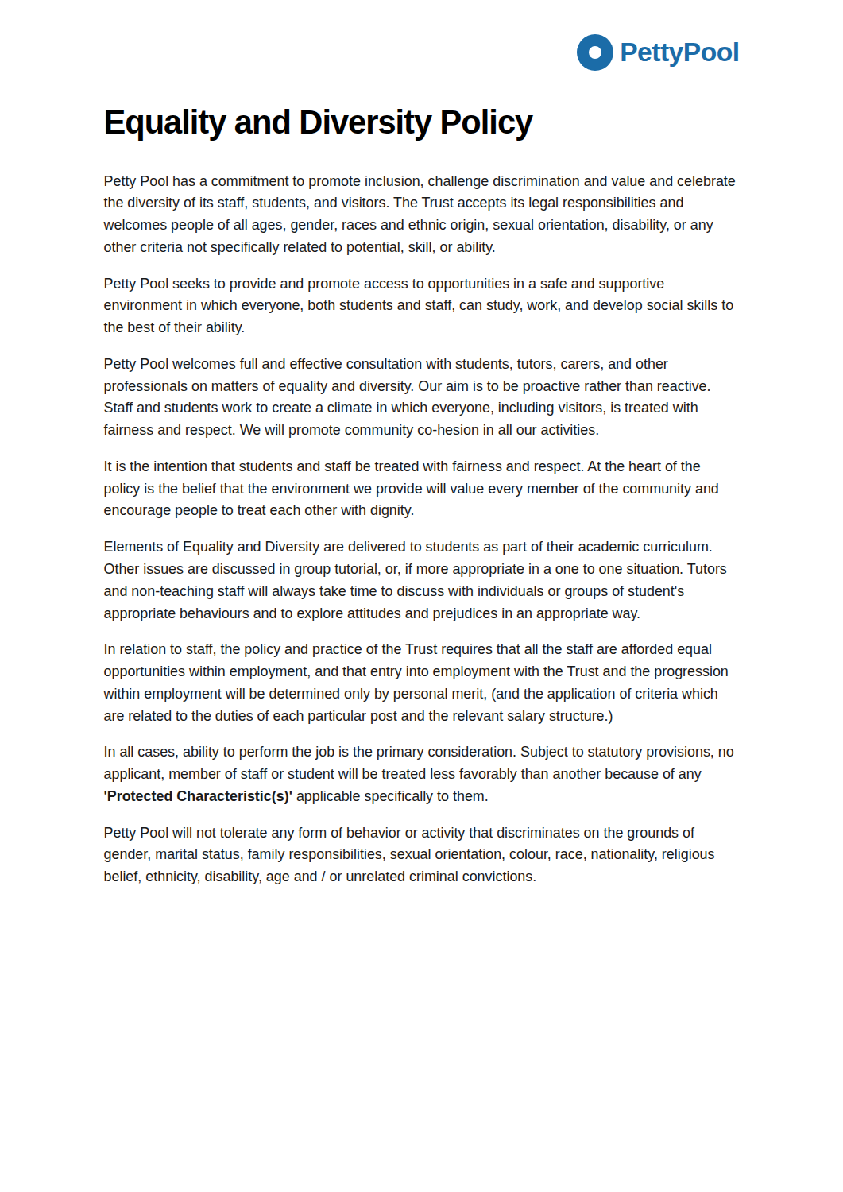Petty Pool
Equality and Diversity Policy
Petty Pool has a commitment to promote inclusion, challenge discrimination and value and celebrate the diversity of its staff, students, and visitors. The Trust accepts its legal responsibilities and welcomes people of all ages, gender, races and ethnic origin, sexual orientation, disability, or any other criteria not specifically related to potential, skill, or ability.
Petty Pool seeks to provide and promote access to opportunities in a safe and supportive environment in which everyone, both students and staff, can study, work, and develop social skills to the best of their ability.
Petty Pool welcomes full and effective consultation with students, tutors, carers, and other professionals on matters of equality and diversity. Our aim is to be proactive rather than reactive. Staff and students work to create a climate in which everyone, including visitors, is treated with fairness and respect. We will promote community co-hesion in all our activities.
It is the intention that students and staff be treated with fairness and respect. At the heart of the policy is the belief that the environment we provide will value every member of the community and encourage people to treat each other with dignity.
Elements of Equality and Diversity are delivered to students as part of their academic curriculum. Other issues are discussed in group tutorial, or, if more appropriate in a one to one situation. Tutors and non-teaching staff will always take time to discuss with individuals or groups of student's appropriate behaviours and to explore attitudes and prejudices in an appropriate way.
In relation to staff, the policy and practice of the Trust requires that all the staff are afforded equal opportunities within employment, and that entry into employment with the Trust and the progression within employment will be determined only by personal merit, (and the application of criteria which are related to the duties of each particular post and the relevant salary structure.)
In all cases, ability to perform the job is the primary consideration. Subject to statutory provisions, no applicant, member of staff or student will be treated less favorably than another because of any 'Protected Characteristic(s)' applicable specifically to them.
Petty Pool will not tolerate any form of behavior or activity that discriminates on the grounds of gender, marital status, family responsibilities, sexual orientation, colour, race, nationality, religious belief, ethnicity, disability, age and / or unrelated criminal convictions.